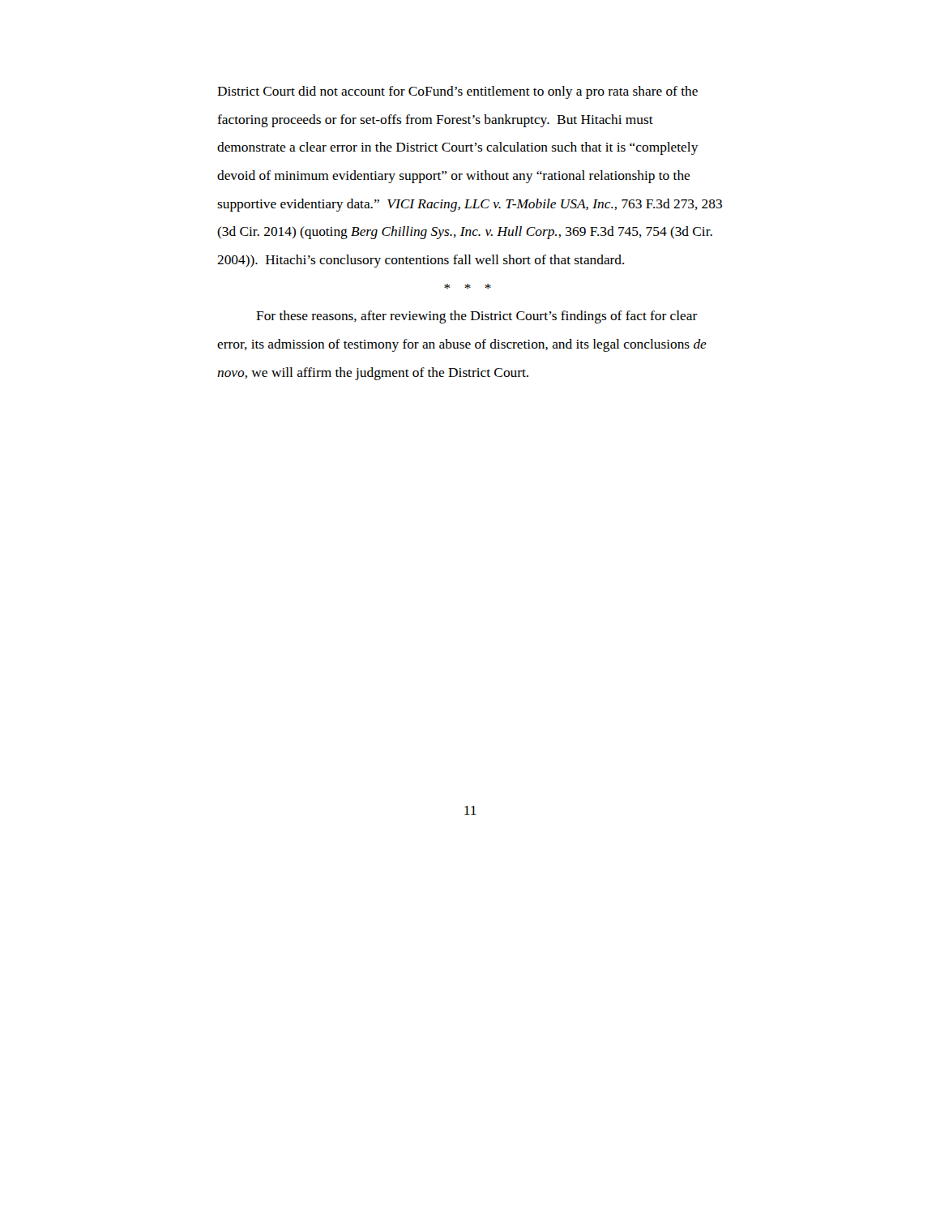District Court did not account for CoFund’s entitlement to only a pro rata share of the factoring proceeds or for set-offs from Forest’s bankruptcy. But Hitachi must demonstrate a clear error in the District Court’s calculation such that it is “completely devoid of minimum evidentiary support” or without any “rational relationship to the supportive evidentiary data.” VICI Racing, LLC v. T-Mobile USA, Inc., 763 F.3d 273, 283 (3d Cir. 2014) (quoting Berg Chilling Sys., Inc. v. Hull Corp., 369 F.3d 745, 754 (3d Cir. 2004)). Hitachi’s conclusory contentions fall well short of that standard.
* * *
For these reasons, after reviewing the District Court’s findings of fact for clear error, its admission of testimony for an abuse of discretion, and its legal conclusions de novo, we will affirm the judgment of the District Court.
11